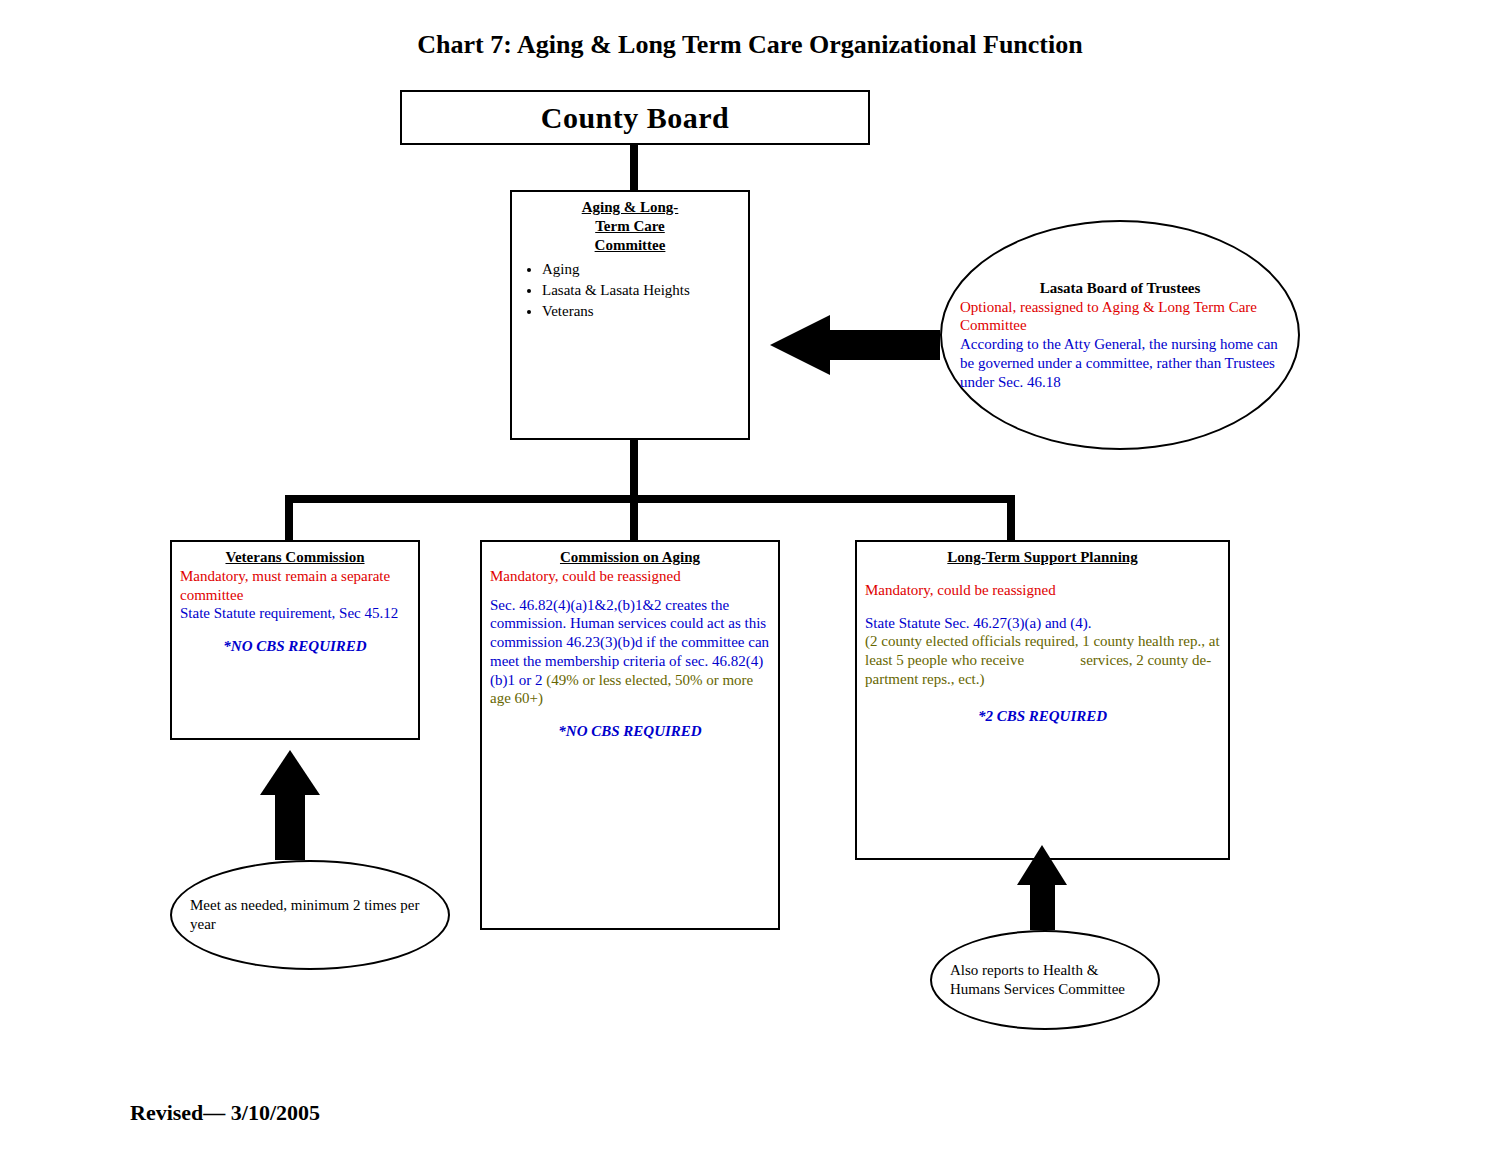Chart 7: Aging & Long Term Care Organizational Function
County Board
Aging & Long-
Term Care
Committee
Aging
Lasata & Lasata Heights
Veterans
Lasata Board of Trustees Optional, reassigned to Aging & Long Term Care Committee
According to the Atty General, the nursing home can be governed under a committee, rather than Trustees under Sec. 46.18
Veterans Commission Mandatory, must remain a separate committee
State Statute requirement, Sec 45.12
*NO CBS REQUIRED
Commission on Aging Mandatory, could be reassigned
Sec. 46.82(4)(a)1&2,(b)1&2 creates the commission. Human services could act as this commission 46.23(3)(b)d if the committee can meet the membership criteria of sec. 46.82(4)(b)1 or 2 (49% or less elected, 50% or more age 60+)
*NO CBS REQUIRED
Long-Term Support Planning
Mandatory, could be reassigned
State Statute Sec. 46.27(3)(a) and (4).
(2 county elected officials required, 1 county health rep., at least 5 people who receive services, 2 county de-partment reps., ect.)
*2 CBS REQUIRED
Meet as needed, minimum 2 times per year
Also reports to Health & Humans Services Committee
Revised— 3/10/2005